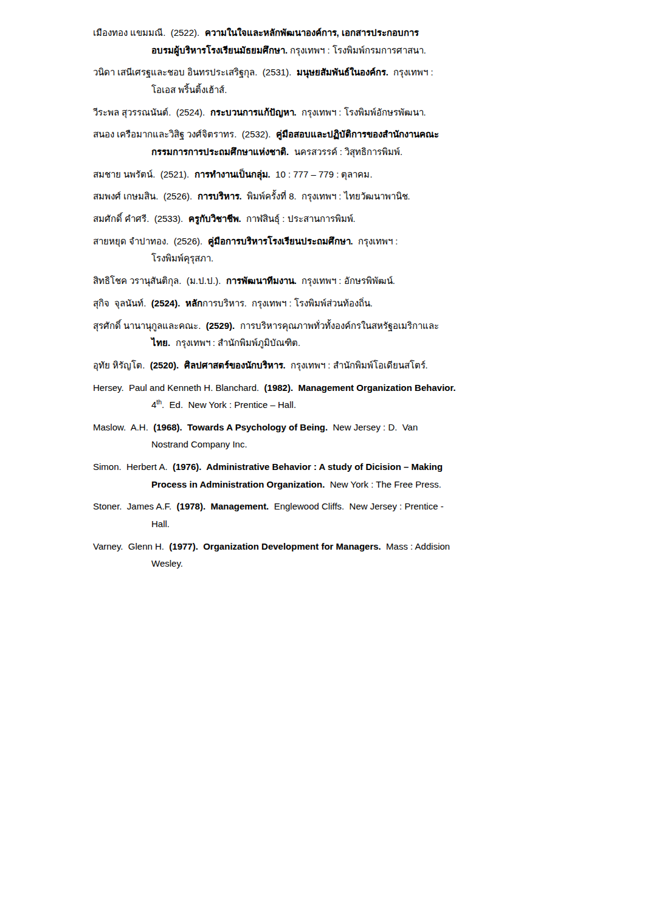เมืองทอง แขมมณี. (2522). ความในใจและหลักพัฒนาองค์การ, เอกสารประกอบการ อบรมผู้บริหารโรงเรียนมัธยมศึกษา. กรุงเทพฯ : โรงพิมพ์กรมการศาสนา.
วนิดา เสนีเศรฐและชอบ อินทรประเสริฐกุล. (2531). มนุษยสัมพันธ์ในองค์กร. กรุงเทพฯ : โอเอส พริ้นติ้งเฮ้าส์.
วีระพล สุวรรณนันต์. (2524). กระบวนการแก้ปัญหา. กรุงเทพฯ : โรงพิมพ์อักษรพัฒนา.
สนอง เครือมากและวิสิฐ วงศ์จิตราทร. (2532). คู่มือสอบและปฏิบัติการของสำนักงานคณะ กรรมการการประถมศึกษาแห่งชาติ. นครสวรรค์ : วิสุทธิการพิมพ์.
สมชาย นพรัตน์. (2521). การทำงานเป็นกลุ่ม. 10 : 777 – 779 : ตุลาคม.
สมพงศ์ เกษมสิน. (2526). การบริหาร. พิมพ์ครั้งที่ 8. กรุงเทพฯ : ไทยวัฒนาพานิช.
สมศักดิ์ คำศรี. (2533). ครูกับวิชาชีพ. กาฬสินธุ์ : ประสานการพิมพ์.
สายหยุด จำปาทอง. (2526). คู่มือการบริหารโรงเรียนประถมศึกษา. กรุงเทพฯ : โรงพิมพ์คุรุสภา.
สิทธิโชค วรานุสันติกุล. (ม.ป.ป.). การพัฒนาทีมงาน. กรุงเทพฯ : อักษรพิพัฒน์.
สุกิจ จุลนันท์. (2524). หลักการบริหาร. กรุงเทพฯ : โรงพิมพ์ส่วนท้องถิ่น.
สุรศักดิ์ นานานุกูลและคณะ. (2529). การบริหารคุณภาพทั่วทั้งองค์กรในสหรัฐอเมริกาและ ไทย. กรุงเทพฯ : สำนักพิมพ์ภูมิบัณฑิต.
อุทัย หิรัญโต. (2520). ศิลปศาสตร์ของนักบริหาร. กรุงเทพฯ : สำนักพิมพ์โอเดียนสโตร์.
Hersey. Paul and Kenneth H. Blanchard. (1982). Management Organization Behavior. 4th. Ed. New York : Prentice – Hall.
Maslow. A.H. (1968). Towards A Psychology of Being. New Jersey : D. Van Nostrand Company Inc.
Simon. Herbert A. (1976). Administrative Behavior : A study of Dicision – Making Process in Administration Organization. New York : The Free Press.
Stoner. James A.F. (1978). Management. Englewood Cliffs. New Jersey : Prentice - Hall.
Varney. Glenn H. (1977). Organization Development for Managers. Mass : Addision Wesley.